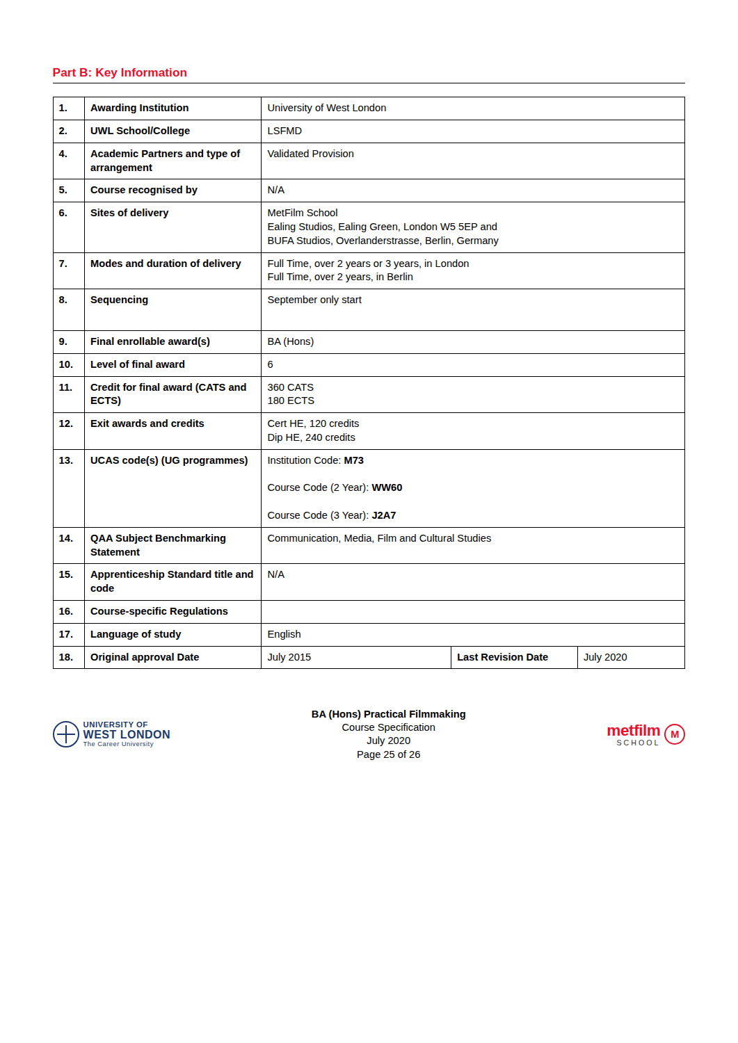Part B: Key Information
| 1. | Awarding Institution | University of West London |
| 2. | UWL School/College | LSFMD |
| 4. | Academic Partners and type of arrangement | Validated Provision |
| 5. | Course recognised by | N/A |
| 6. | Sites of delivery | MetFilm School Ealing Studios, Ealing Green, London W5 5EP and BUFA Studios, Overlanderstrasse, Berlin, Germany |
| 7. | Modes and duration of delivery | Full Time, over 2 years or 3 years, in London Full Time, over 2 years, in Berlin |
| 8. | Sequencing | September only start |
| 9. | Final enrollable award(s) | BA (Hons) |
| 10. | Level of final award | 6 |
| 11. | Credit for final award (CATS and ECTS) | 360 CATS 180 ECTS |
| 12. | Exit awards and credits | Cert HE, 120 credits Dip HE, 240 credits |
| 13. | UCAS code(s) (UG programmes) | Institution Code: M73 Course Code (2 Year): WW60 Course Code (3 Year): J2A7 |
| 14. | QAA Subject Benchmarking Statement | Communication, Media, Film and Cultural Studies |
| 15. | Apprenticeship Standard title and code | N/A |
| 16. | Course-specific Regulations | |
| 17. | Language of study | English |
| 18. | Original approval Date | July 2015 | Last Revision Date | July 2020 |
UNIVERSITY OF WEST LONDON The Career University
BA (Hons) Practical Filmmaking
Course Specification
July 2020
Page 25 of 26
metfilm SCHOOL
M